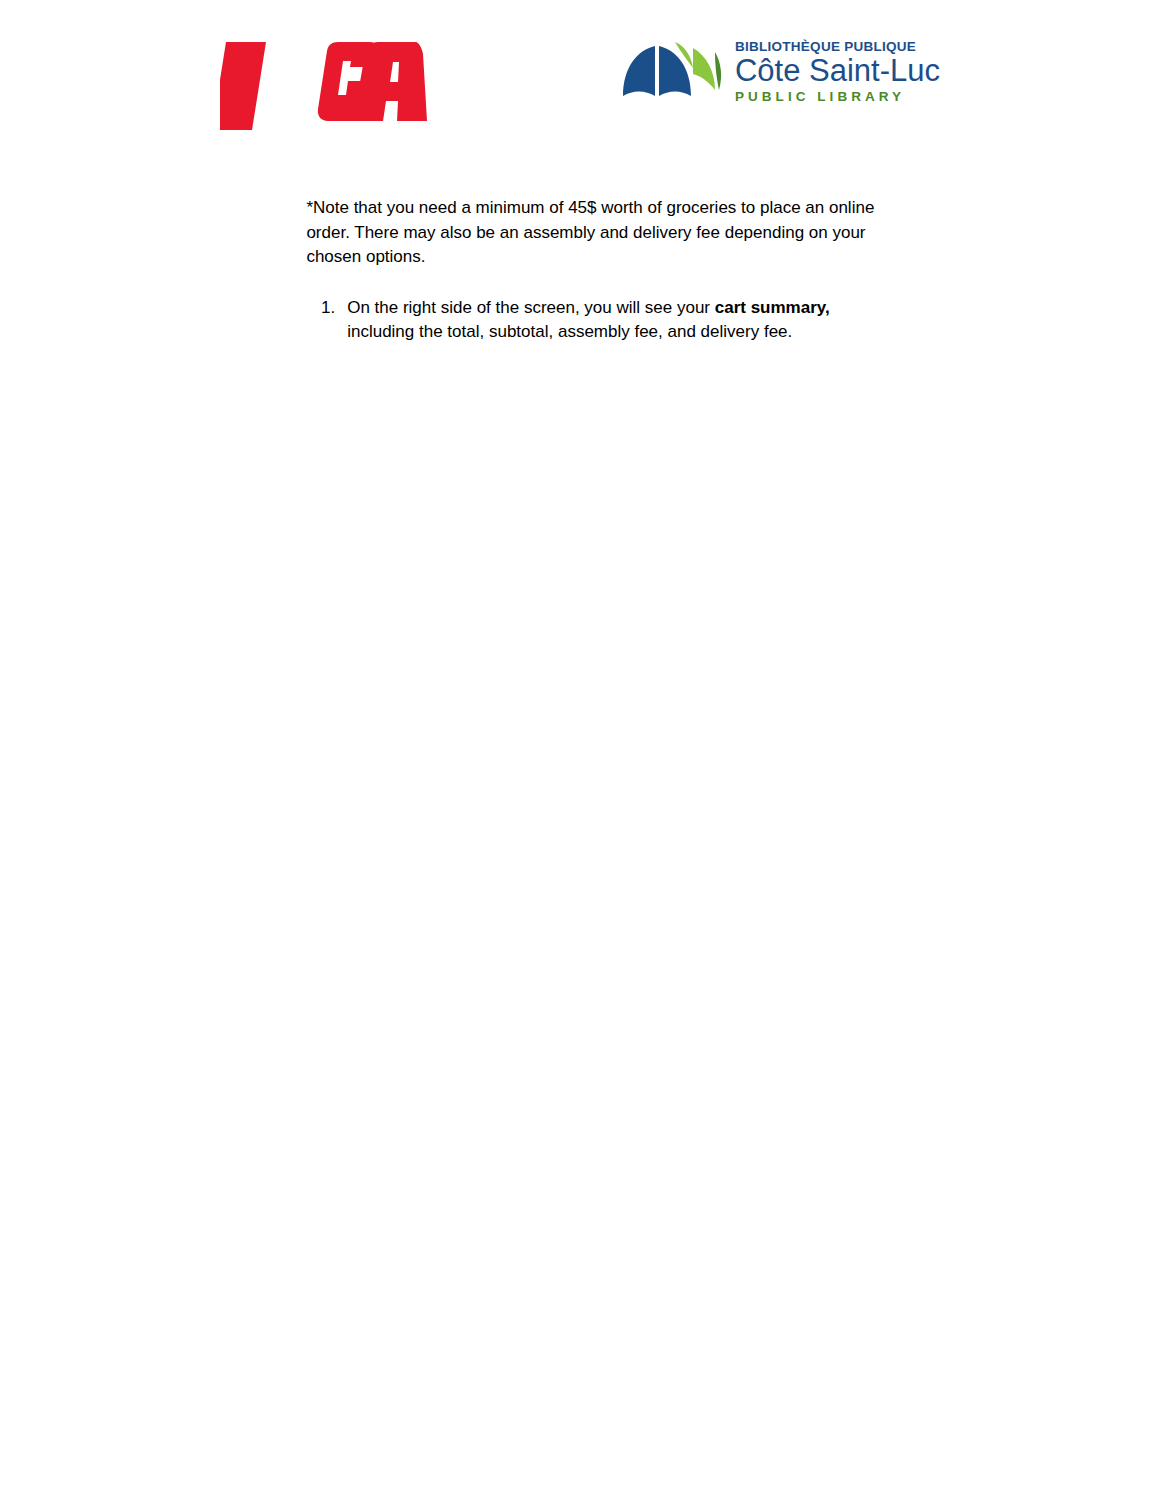BIBLIOTHÈQUE PUBLIQUE
Côte Saint-Luc
PUBLIC LIBRARY
*Note that you need a minimum of 45$ worth of groceries to place an online order. There may also be an assembly and delivery fee depending on your chosen options.
On the right side of the screen, you will see your cart summary, including the total, subtotal, assembly fee, and delivery fee.